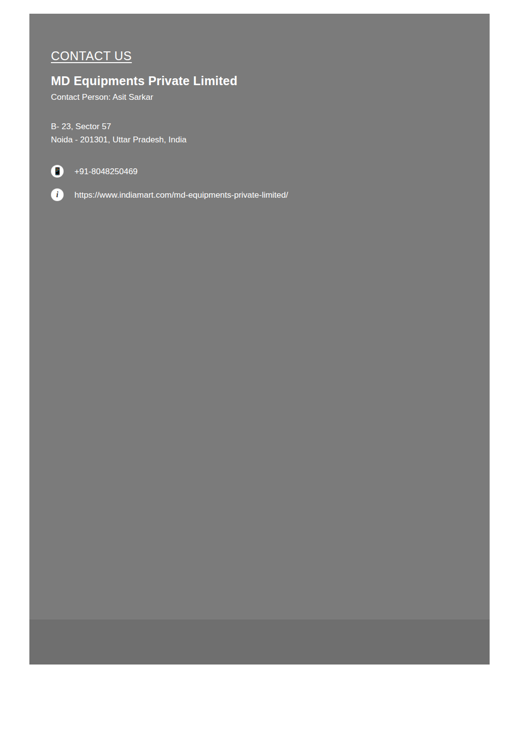CONTACT US
MD Equipments Private Limited
Contact Person: Asit Sarkar
B- 23, Sector 57
Noida - 201301, Uttar Pradesh, India
📱 +91-8048250469
i https://www.indiamart.com/md-equipments-private-limited/